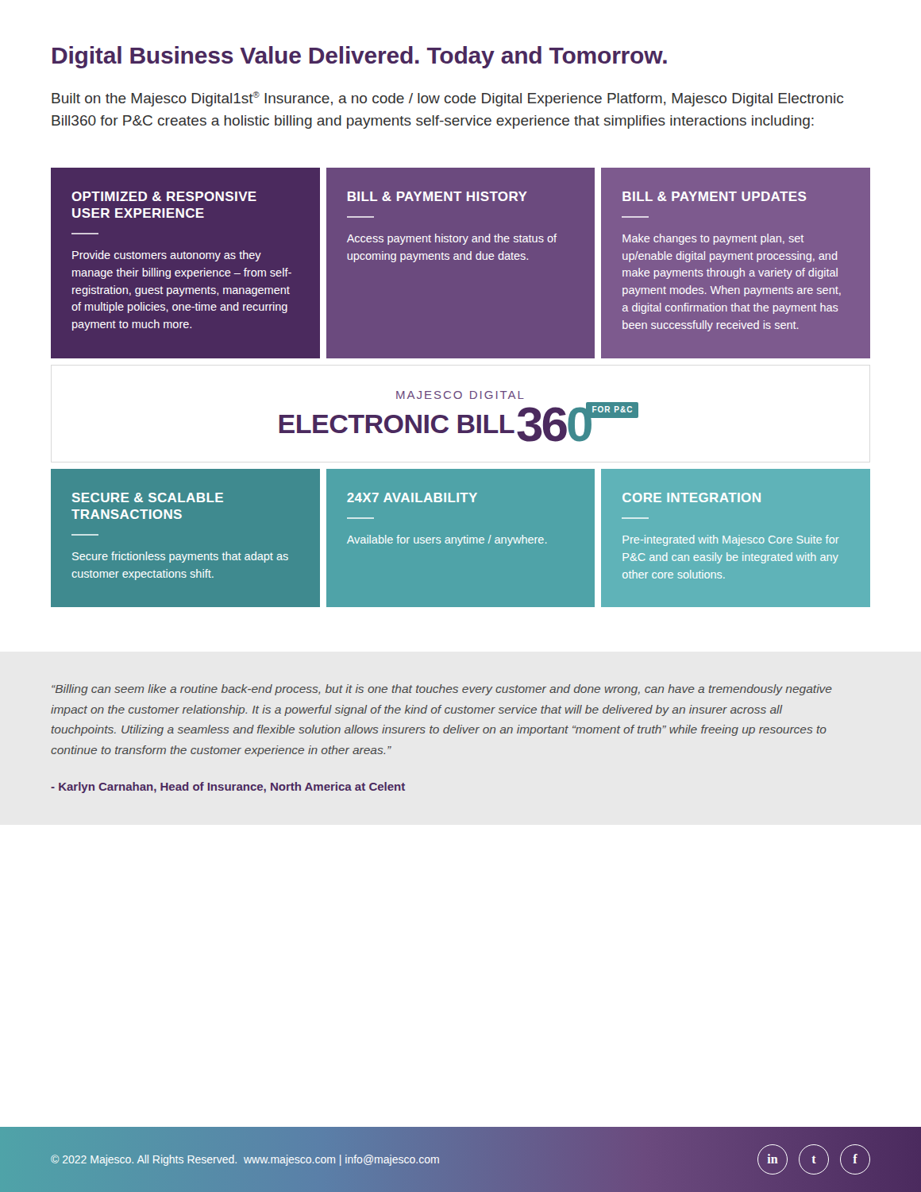Digital Business Value Delivered. Today and Tomorrow.
Built on the Majesco Digital1st® Insurance, a no code / low code Digital Experience Platform, Majesco Digital Electronic Bill360 for P&C creates a holistic billing and payments self-service experience that simplifies interactions including:
Optimized & Responsive
User Experience
Provide customers autonomy as they manage their billing experience – from self-registration, guest payments, management of multiple policies, one-time and recurring payment to much more.
Bill & Payment History
Access payment history and the status of upcoming payments and due dates.
Bill & Payment Updates
Make changes to payment plan, set up/enable digital payment processing, and make payments through a variety of digital payment modes. When payments are sent, a digital confirmation that the payment has been successfully received is sent.
MAJESCO DIGITAL
ELECTRONIC BILL 360 FOR P&C
Secure & Scalable
Transactions
Secure frictionless payments that adapt as customer expectations shift.
24x7 Availability
Available for users anytime / anywhere.
Core Integration
Pre-integrated with Majesco Core Suite for P&C and can easily be integrated with any other core solutions.
“Billing can seem like a routine back-end process, but it is one that touches every customer and done wrong, can have a tremendously negative impact on the customer relationship. It is a powerful signal of the kind of customer service that will be delivered by an insurer across all touchpoints. Utilizing a seamless and flexible solution allows insurers to deliver on an important “moment of truth” while freeing up resources to continue to transform the customer experience in other areas.”
- Karlyn Carnahan, Head of Insurance, North America at Celent
© 2022 Majesco. All Rights Reserved. www.majesco.com | info@majesco.com
in t f